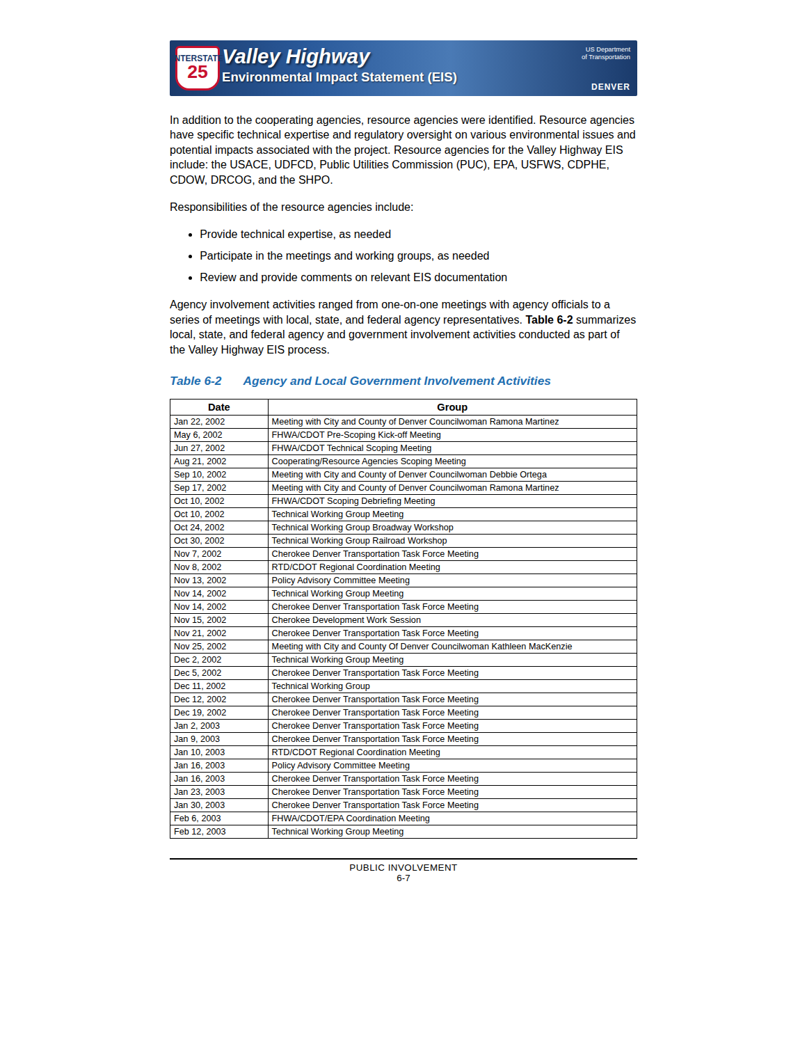INTERSTATE 25
Valley Highway
Environmental Impact Statement (EIS)
US Department
of Transportation
DENVER
In addition to the cooperating agencies, resource agencies were identified. Resource agencies have specific technical expertise and regulatory oversight on various environmental issues and potential impacts associated with the project. Resource agencies for the Valley Highway EIS include: the USACE, UDFCD, Public Utilities Commission (PUC), EPA, USFWS, CDPHE, CDOW, DRCOG, and the SHPO.
Responsibilities of the resource agencies include:
Provide technical expertise, as needed
Participate in the meetings and working groups, as needed
Review and provide comments on relevant EIS documentation
Agency involvement activities ranged from one-on-one meetings with agency officials to a series of meetings with local, state, and federal agency representatives. Table 6-2 summarizes local, state, and federal agency and government involvement activities conducted as part of the Valley Highway EIS process.
Table 6-2 Agency and Local Government Involvement Activities
| Date | Group |
| --- | --- |
| Jan 22, 2002 | Meeting with City and County of Denver Councilwoman Ramona Martinez |
| May 6, 2002 | FHWA/CDOT Pre-Scoping Kick-off Meeting |
| Jun 27, 2002 | FHWA/CDOT Technical Scoping Meeting |
| Aug 21, 2002 | Cooperating/Resource Agencies Scoping Meeting |
| Sep 10, 2002 | Meeting with City and County of Denver Councilwoman Debbie Ortega |
| Sep 17, 2002 | Meeting with City and County of Denver Councilwoman Ramona Martinez |
| Oct 10, 2002 | FHWA/CDOT Scoping Debriefing Meeting |
| Oct 10, 2002 | Technical Working Group Meeting |
| Oct 24, 2002 | Technical Working Group Broadway Workshop |
| Oct 30, 2002 | Technical Working Group Railroad Workshop |
| Nov 7, 2002 | Cherokee Denver Transportation Task Force Meeting |
| Nov 8, 2002 | RTD/CDOT Regional Coordination Meeting |
| Nov 13, 2002 | Policy Advisory Committee Meeting |
| Nov 14, 2002 | Technical Working Group Meeting |
| Nov 14, 2002 | Cherokee Denver Transportation Task Force Meeting |
| Nov 15, 2002 | Cherokee Development Work Session |
| Nov 21, 2002 | Cherokee Denver Transportation Task Force Meeting |
| Nov 25, 2002 | Meeting with City and County Of Denver Councilwoman Kathleen MacKenzie |
| Dec 2, 2002 | Technical Working Group Meeting |
| Dec 5, 2002 | Cherokee Denver Transportation Task Force Meeting |
| Dec 11, 2002 | Technical Working Group |
| Dec 12, 2002 | Cherokee Denver Transportation Task Force Meeting |
| Dec 19, 2002 | Cherokee Denver Transportation Task Force Meeting |
| Jan 2, 2003 | Cherokee Denver Transportation Task Force Meeting |
| Jan 9, 2003 | Cherokee Denver Transportation Task Force Meeting |
| Jan 10, 2003 | RTD/CDOT Regional Coordination Meeting |
| Jan 16, 2003 | Policy Advisory Committee Meeting |
| Jan 16, 2003 | Cherokee Denver Transportation Task Force Meeting |
| Jan 23, 2003 | Cherokee Denver Transportation Task Force Meeting |
| Jan 30, 2003 | Cherokee Denver Transportation Task Force Meeting |
| Feb 6, 2003 | FHWA/CDOT/EPA Coordination Meeting |
| Feb 12, 2003 | Technical Working Group Meeting |
PUBLIC INVOLVEMENT
6-7